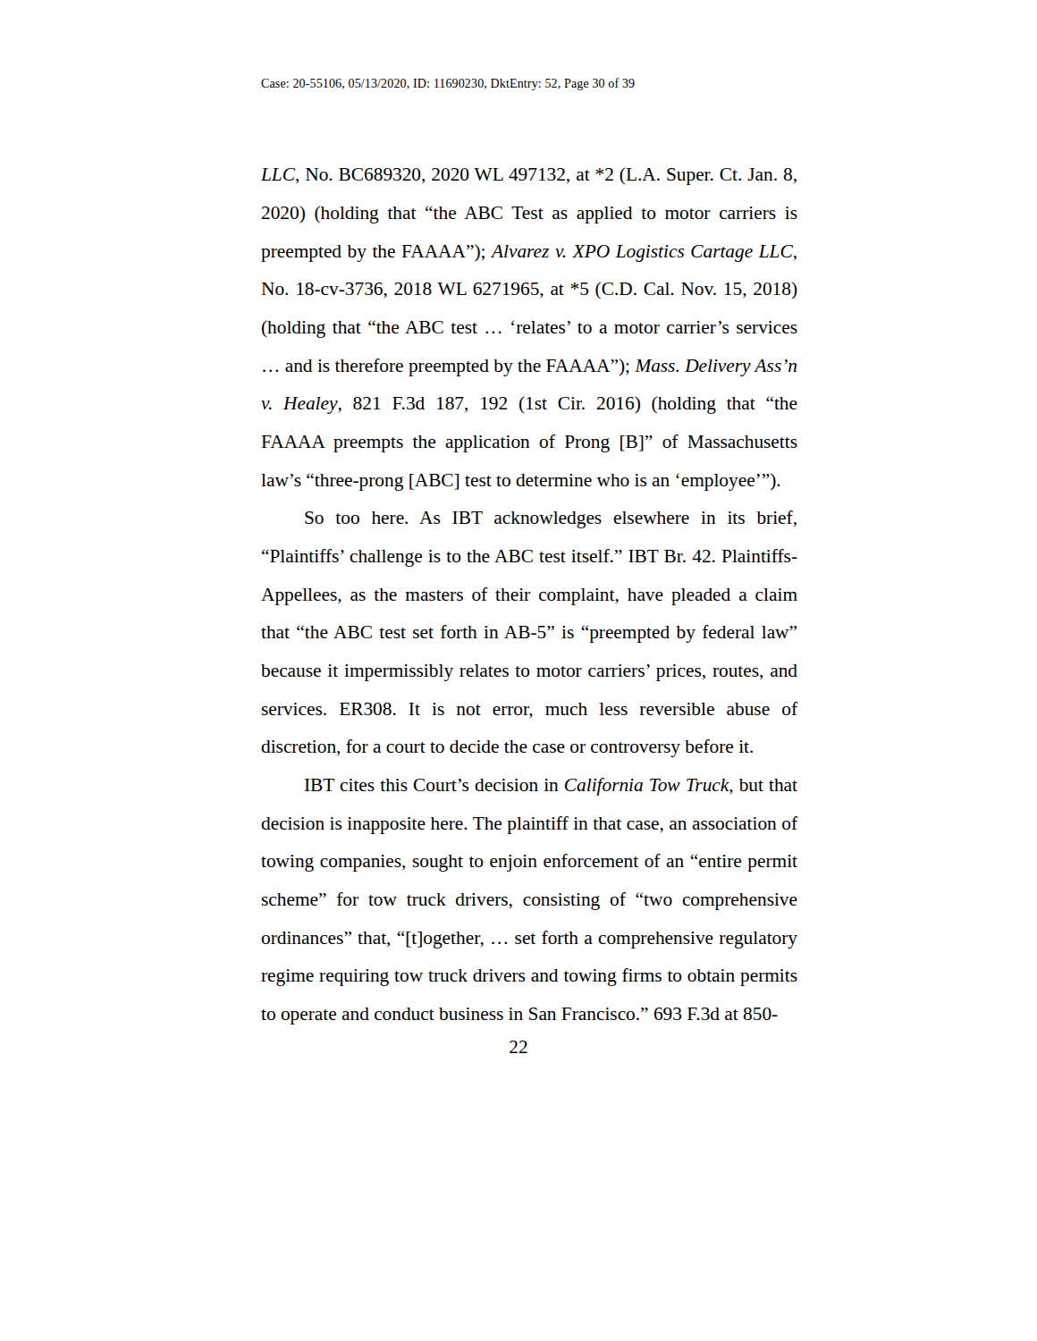Case: 20-55106, 05/13/2020, ID: 11690230, DktEntry: 52, Page 30 of 39
LLC, No. BC689320, 2020 WL 497132, at *2 (L.A. Super. Ct. Jan. 8, 2020) (holding that “the ABC Test as applied to motor carriers is preempted by the FAAAA”); Alvarez v. XPO Logistics Cartage LLC, No. 18-cv-3736, 2018 WL 6271965, at *5 (C.D. Cal. Nov. 15, 2018) (holding that “the ABC test … ‘relates’ to a motor carrier’s services … and is therefore preempted by the FAAAA”); Mass. Delivery Ass’n v. Healey, 821 F.3d 187, 192 (1st Cir. 2016) (holding that “the FAAAA preempts the application of Prong [B]” of Massachusetts law’s “three-prong [ABC] test to determine who is an ‘employee’”).
So too here. As IBT acknowledges elsewhere in its brief, “Plaintiffs’ challenge is to the ABC test itself.” IBT Br. 42. Plaintiffs-Appellees, as the masters of their complaint, have pleaded a claim that “the ABC test set forth in AB-5” is “preempted by federal law” because it impermissibly relates to motor carriers’ prices, routes, and services. ER308. It is not error, much less reversible abuse of discretion, for a court to decide the case or controversy before it.
IBT cites this Court’s decision in California Tow Truck, but that decision is inapposite here. The plaintiff in that case, an association of towing companies, sought to enjoin enforcement of an “entire permit scheme” for tow truck drivers, consisting of “two comprehensive ordinances” that, “[t]ogether, … set forth a comprehensive regulatory regime requiring tow truck drivers and towing firms to obtain permits to operate and conduct business in San Francisco.” 693 F.3d at 850-
22